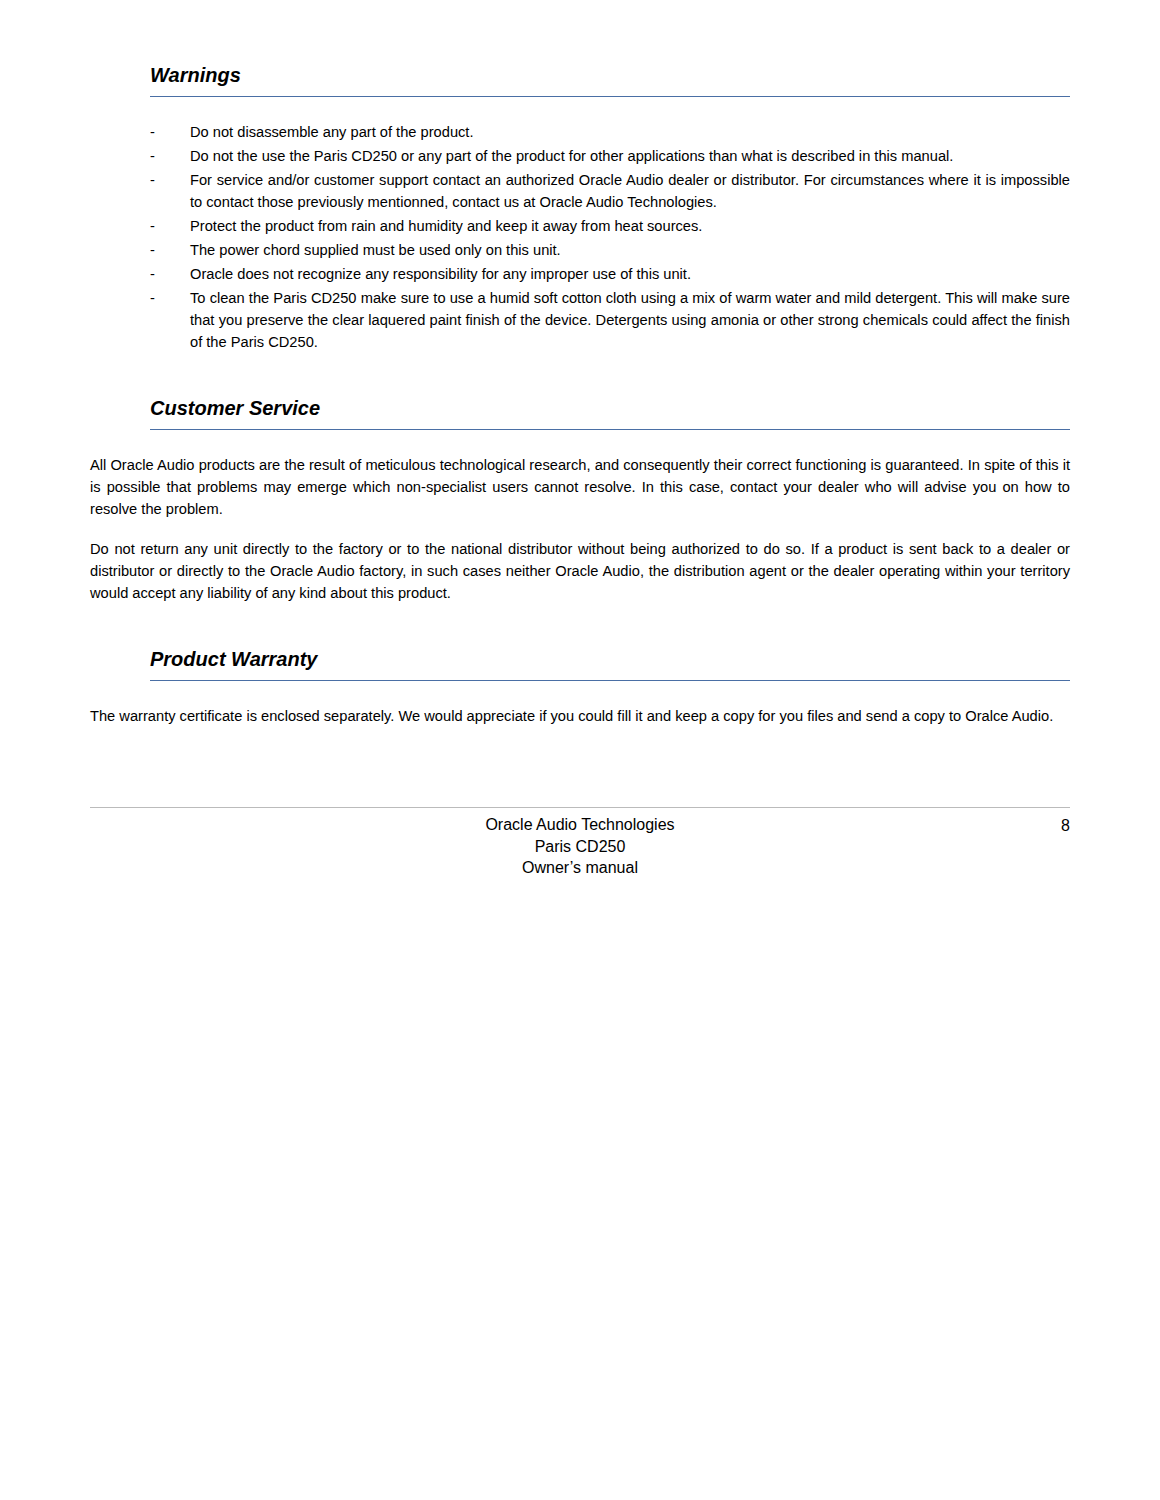Warnings
Do not disassemble any part of the product.
Do not the use the Paris CD250 or any part of the product for other applications than what is described in this manual.
For service and/or customer support contact an authorized Oracle Audio dealer or distributor. For circumstances where it is impossible to contact those previously mentionned, contact us at Oracle Audio Technologies.
Protect the product from rain and humidity and keep it away from heat sources.
The power chord supplied must be used only on this unit.
Oracle does not recognize any responsibility for any improper use of this unit.
To clean the Paris CD250 make sure to use a humid soft cotton cloth using a mix of warm water and mild detergent. This will make sure that you preserve the clear laquered paint finish of the device. Detergents using amonia or other strong chemicals could affect the finish of the Paris CD250.
Customer Service
All Oracle Audio products are the result of meticulous technological research, and consequently their correct functioning is guaranteed. In spite of this it is possible that problems may emerge which non-specialist users cannot resolve. In this case, contact your dealer who will advise you on how to resolve the problem.
Do not return any unit directly to the factory or to the national distributor without being authorized to do so. If a product is sent back to a dealer or distributor or directly to the Oracle Audio factory, in such cases neither Oracle Audio, the distribution agent or the dealer operating within your territory would accept any liability of any kind about this product.
Product Warranty
The warranty certificate is enclosed separately. We would appreciate if you could fill it and keep a copy for you files and send a copy to Oralce Audio.
8
Oracle Audio Technologies
Paris CD250
Owner’s manual